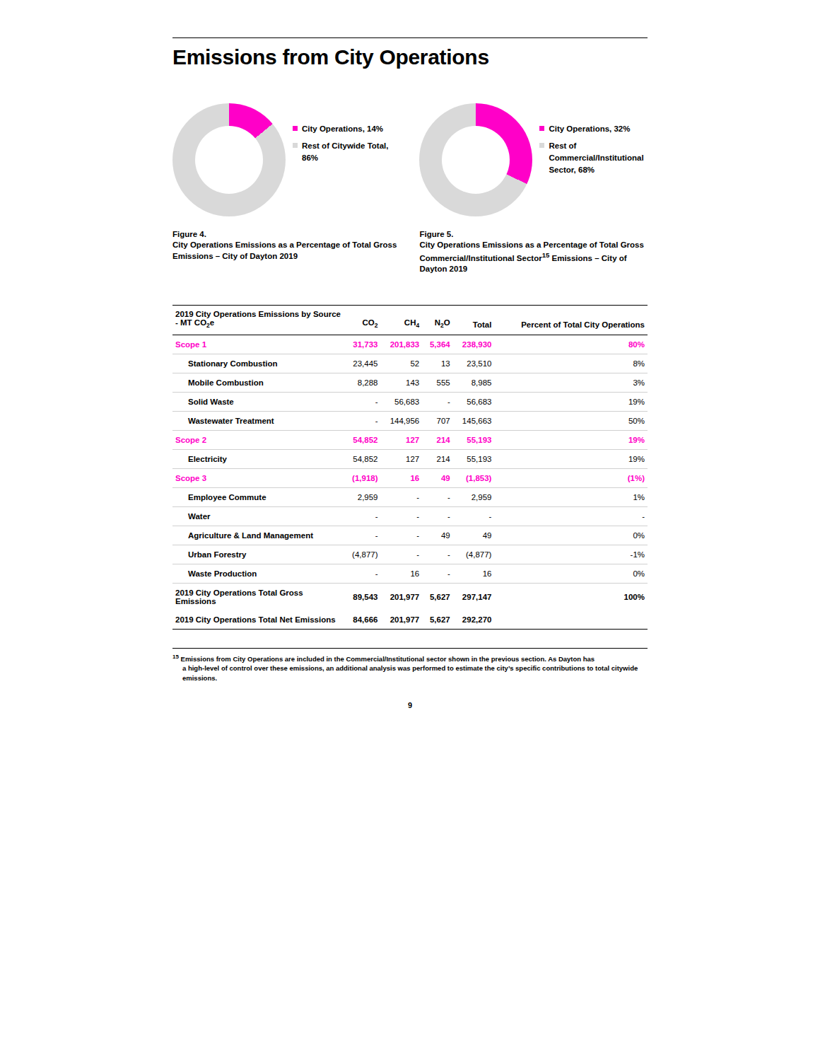Emissions from City Operations
City Operations, 14%
Rest of Citywide Total, 86%
City Operations, 32%
Rest of Commercial/Institutional
Sector, 68%
Figure 4.
City Operations Emissions as a Percentage of Total Gross Emissions – City of Dayton 2019
Figure 5.
City Operations Emissions as a Percentage of Total Gross Commercial/Institutional Sector15 Emissions – City of Dayton 2019
| 2019 City Operations Emissions by Source - MT CO 2 e | CO 2 | CH 4 | N 2 O | Total | Percent of Total City Operations |
| --- | --- | --- | --- | --- | --- |
| Scope 1 | 31,733 | 201,833 | 5,364 | 238,930 | 80% |
| Stationary Combustion | 23,445 | 52 | 13 | 23,510 | 8% |
| Mobile Combustion | 8,288 | 143 | 555 | 8,985 | 3% |
| Solid Waste | - | 56,683 | - | 56,683 | 19% |
| Wastewater Treatment | - | 144,956 | 707 | 145,663 | 50% |
| Scope 2 | 54,852 | 127 | 214 | 55,193 | 19% |
| Electricity | 54,852 | 127 | 214 | 55,193 | 19% |
| Scope 3 | (1,918) | 16 | 49 | (1,853) | (1%) |
| Employee Commute | 2,959 | - | - | 2,959 | 1% |
| Water | - | - | - | - | - |
| Agriculture & Land Management | - | - | 49 | 49 | 0% |
| Urban Forestry | (4,877) | - | - | (4,877) | -1% |
| Waste Production | - | 16 | - | 16 | 0% |
| 2019 City Operations Total Gross Emissions | 89,543 | 201,977 | 5,627 | 297,147 | 100% |
| 2019 City Operations Total Net Emissions | 84,666 | 201,977 | 5,627 | 292,270 | |
15 Emissions from City Operations are included in the Commercial/Institutional sector shown in the previous section. As Dayton has a high-level of control over these emissions, an additional analysis was performed to estimate the city’s specific contributions to total citywide emissions.
9